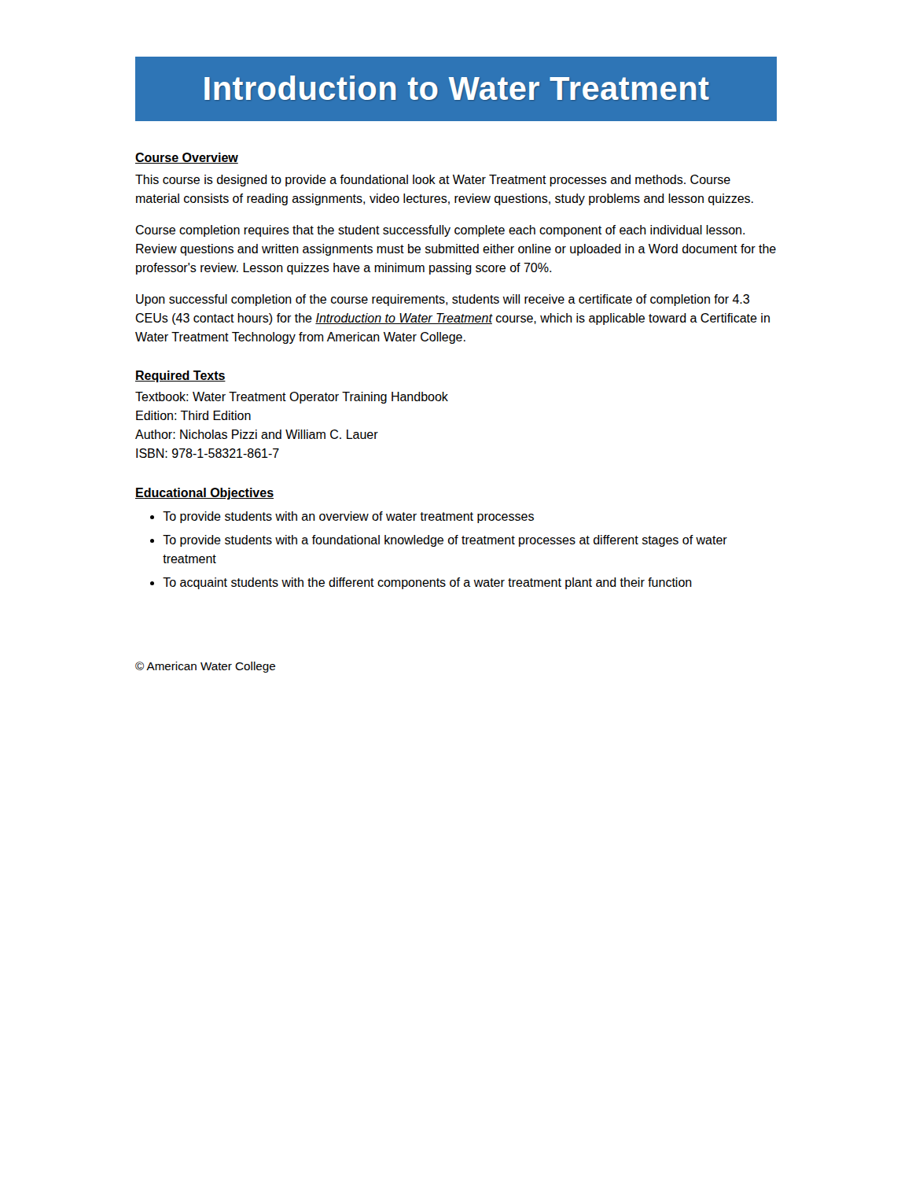Introduction to Water Treatment
Course Overview
This course is designed to provide a foundational look at Water Treatment processes and methods. Course material consists of reading assignments, video lectures, review questions, study problems and lesson quizzes.
Course completion requires that the student successfully complete each component of each individual lesson. Review questions and written assignments must be submitted either online or uploaded in a Word document for the professor's review. Lesson quizzes have a minimum passing score of 70%.
Upon successful completion of the course requirements, students will receive a certificate of completion for 4.3 CEUs (43 contact hours) for the Introduction to Water Treatment course, which is applicable toward a Certificate in Water Treatment Technology from American Water College.
Required Texts
Textbook: Water Treatment Operator Training Handbook
Edition: Third Edition
Author: Nicholas Pizzi and William C. Lauer
ISBN: 978-1-58321-861-7
Educational Objectives
To provide students with an overview of water treatment processes
To provide students with a foundational knowledge of treatment processes at different stages of water treatment
To acquaint students with the different components of a water treatment plant and their function
© American Water College